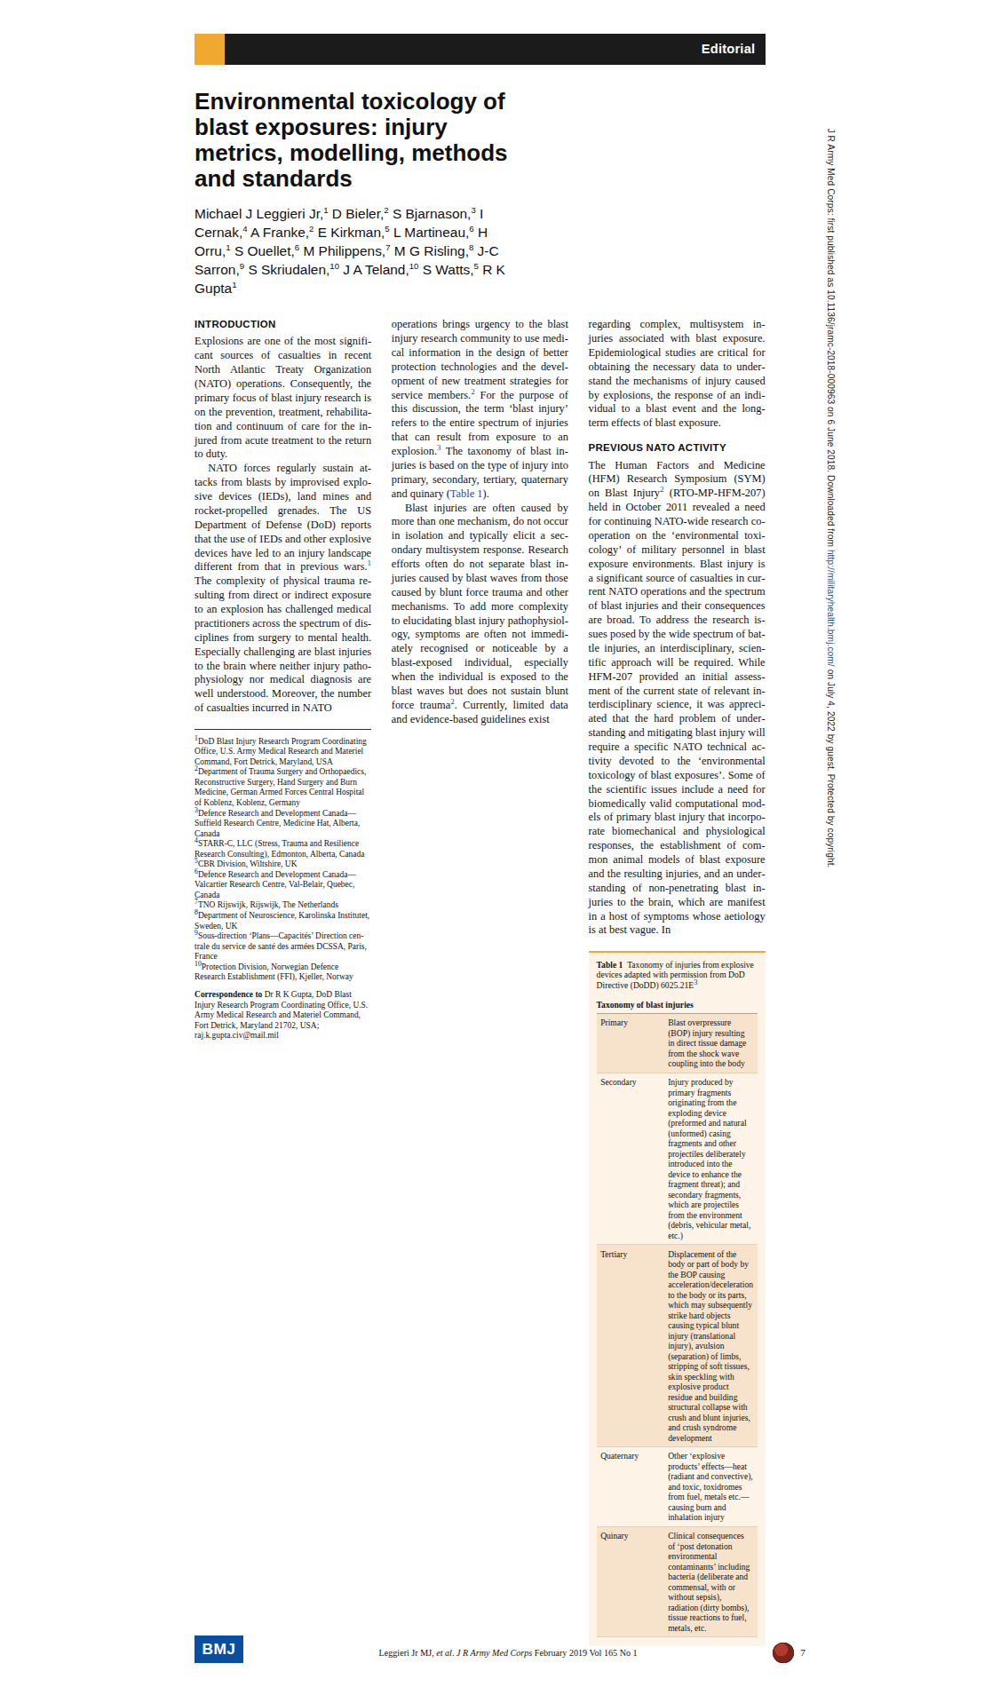J R Army Med Corps: first published as 10.1136/jramc-2018-000963 on 6 June 2018. Downloaded from http://militaryhealth.bmj.com/ on July 4, 2022 by guest. Protected by copyright.
Editorial
Environmental toxicology of blast exposures: injury metrics, modelling, methods and standards
Michael J Leggieri Jr,1 D Bieler,2 S Bjarnason,3 I Cernak,4 A Franke,2 E Kirkman,5 L Martineau,6 H Orru,1 S Ouellet,6 M Philippens,7 M G Risling,8 J-C Sarron,9 S Skriudalen,10 J A Teland,10 S Watts,5 R K Gupta1
Introduction
Explosions are one of the most significant sources of casualties in recent North Atlantic Treaty Organization (NATO) operations. Consequently, the primary focus of blast injury research is on the prevention, treatment, rehabilitation and continuum of care for the injured from acute treatment to the return to duty.
NATO forces regularly sustain attacks from blasts by improvised explosive devices (IEDs), land mines and rocket-propelled grenades. The US Department of Defense (DoD) reports that the use of IEDs and other explosive devices have led to an injury landscape different from that in previous wars.1 The complexity of physical trauma resulting from direct or indirect exposure to an explosion has challenged medical practitioners across the spectrum of disciplines from surgery to mental health. Especially challenging are blast injuries to the brain where neither injury pathophysiology nor medical diagnosis are well understood. Moreover, the number of casualties incurred in NATO
1DoD Blast Injury Research Program Coordinating Office, U.S. Army Medical Research and Materiel Command, Fort Detrick, Maryland, USA
2Department of Trauma Surgery and Orthopaedics, Reconstructive Surgery, Hand Surgery and Burn Medicine, German Armed Forces Central Hospital of Koblenz, Koblenz, Germany
3Defence Research and Development Canada—Suffield Research Centre, Medicine Hat, Alberta, Canada
4STARR-C, LLC (Stress, Trauma and Resilience Research Consulting), Edmonton, Alberta, Canada
5CBR Division, Wiltshire, UK
6Defence Research and Development Canada—Valcartier Research Centre, Val-Belair, Quebec, Canada
7TNO Rijswijk, Rijswijk, The Netherlands
8Department of Neuroscience, Karolinska Institutet, Sweden, UK
9Sous-direction ‘Plans—Capacités’ Direction centrale du service de santé des armées DCSSA, Paris, France
10Protection Division, Norwegian Defence Research Establishment (FFI), Kjeller, Norway
Correspondence to Dr R K Gupta, DoD Blast Injury Research Program Coordinating Office, U.S. Army Medical Research and Materiel Command, Fort Detrick, Maryland 21702, USA; raj.k.gupta.civ@mail.mil
operations brings urgency to the blast injury research community to use medical information in the design of better protection technologies and the development of new treatment strategies for service members.2 For the purpose of this discussion, the term ‘blast injury’ refers to the entire spectrum of injuries that can result from exposure to an explosion.3 The taxonomy of blast injuries is based on the type of injury into primary, secondary, tertiary, quaternary and quinary (Table 1).
Blast injuries are often caused by more than one mechanism, do not occur in isolation and typically elicit a secondary multisystem response. Research efforts often do not separate blast injuries caused by blast waves from those caused by blunt force trauma and other mechanisms. To add more complexity to elucidating blast injury pathophysiology, symptoms are often not immediately recognised or noticeable by a blast-exposed individual, especially when the individual is exposed to the blast waves but does not sustain blunt force trauma2. Currently, limited data and evidence-based guidelines exist
regarding complex, multisystem injuries associated with blast exposure. Epidemiological studies are critical for obtaining the necessary data to understand the mechanisms of injury caused by explosions, the response of an individual to a blast event and the long-term effects of blast exposure.
Previous NATO activity
The Human Factors and Medicine (HFM) Research Symposium (SYM) on Blast Injury2 (RTO-MP-HFM-207) held in October 2011 revealed a need for continuing NATO-wide research cooperation on the ‘environmental toxicology’ of military personnel in blast exposure environments. Blast injury is a significant source of casualties in current NATO operations and the spectrum of blast injuries and their consequences are broad. To address the research issues posed by the wide spectrum of battle injuries, an interdisciplinary, scientific approach will be required. While HFM-207 provided an initial assessment of the current state of relevant interdisciplinary science, it was appreciated that the hard problem of understanding and mitigating blast injury will require a specific NATO technical activity devoted to the ‘environmental toxicology of blast exposures’. Some of the scientific issues include a need for biomedically valid computational models of primary blast injury that incorporate biomechanical and physiological responses, the establishment of common animal models of blast exposure and the resulting injuries, and an understanding of non-penetrating blast injuries to the brain, which are manifest in a host of symptoms whose aetiology is at best vague. In
Table 1 Taxonomy of injuries from explosive devices adapted with permission from DoD Directive (DoDD) 6025.21E3
| Taxonomy of blast injuries |
| --- |
| Primary | Blast overpressure (BOP) injury resulting in direct tissue damage from the shock wave coupling into the body |
| Secondary | Injury produced by primary fragments originating from the exploding device (preformed and natural (unformed) casing fragments and other projectiles deliberately introduced into the device to enhance the fragment threat); and secondary fragments, which are projectiles from the environment (debris, vehicular metal, etc.) |
| Tertiary | Displacement of the body or part of body by the BOP causing acceleration/deceleration to the body or its parts, which may subsequently strike hard objects causing typical blunt injury (translational injury), avulsion (separation) of limbs, stripping of soft tissues, skin speckling with explosive product residue and building structural collapse with crush and blunt injuries, and crush syndrome development |
| Quaternary | Other ‘explosive products’ effects—heat (radiant and convective), and toxic, toxidromes from fuel, metals etc.—causing burn and inhalation injury |
| Quinary | Clinical consequences of ‘post detonation environmental contaminants’ including bacteria (deliberate and commensal, with or without sepsis), radiation (dirty bombs), tissue reactions to fuel, metals, etc. |
BMJ
Leggieri Jr MJ, et al. J R Army Med Corps February 2019 Vol 165 No 1
7